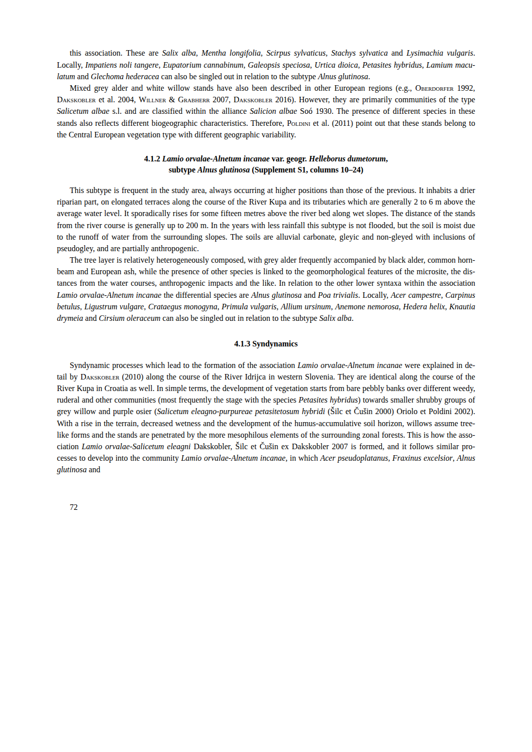this association. These are Salix alba, Mentha longifolia, Scirpus sylvaticus, Stachys sylvatica and Lysimachia vulgaris. Locally, Impatiens noli tangere, Eupatorium cannabinum, Galeopsis speciosa, Urtica dioica, Petasites hybridus, Lamium maculatum and Glechoma hederacea can also be singled out in relation to the subtype Alnus glutinosa.
Mixed grey alder and white willow stands have also been described in other European regions (e.g., Oberdorfer 1992, Dakskobler et al. 2004, Willner & Grabherr 2007, Dakskobler 2016). However, they are primarily communities of the type Salicetum albae s.l. and are classified within the alliance Salicion albae Soó 1930. The presence of different species in these stands also reflects different biogeographic characteristics. Therefore, Poldini et al. (2011) point out that these stands belong to the Central European vegetation type with different geographic variability.
4.1.2 Lamio orvalae-Alnetum incanae var. geogr. Helleborus dumetorum,
subtype Alnus glutinosa (Supplement S1, columns 10–24)
This subtype is frequent in the study area, always occurring at higher positions than those of the previous. It inhabits a drier riparian part, on elongated terraces along the course of the River Kupa and its tributaries which are generally 2 to 6 m above the average water level. It sporadically rises for some fifteen metres above the river bed along wet slopes. The distance of the stands from the river course is generally up to 200 m. In the years with less rainfall this subtype is not flooded, but the soil is moist due to the runoff of water from the surrounding slopes. The soils are alluvial carbonate, gleyic and non-gleyed with inclusions of pseudogley, and are partially anthropogenic.
The tree layer is relatively heterogeneously composed, with grey alder frequently accompanied by black alder, common hornbeam and European ash, while the presence of other species is linked to the geomorphological features of the microsite, the distances from the water courses, anthropogenic impacts and the like. In relation to the other lower syntaxa within the association Lamio orvalae-Alnetum incanae the differential species are Alnus glutinosa and Poa trivialis. Locally, Acer campestre, Carpinus betulus, Ligustrum vulgare, Crataegus monogyna, Primula vulgaris, Allium ursinum, Anemone nemorosa, Hedera helix, Knautia drymeia and Cirsium oleraceum can also be singled out in relation to the subtype Salix alba.
4.1.3 Syndynamics
Syndynamic processes which lead to the formation of the association Lamio orvalae-Alnetum incanae were explained in detail by Dakskobler (2010) along the course of the River Idrijca in western Slovenia. They are identical along the course of the River Kupa in Croatia as well. In simple terms, the development of vegetation starts from bare pebbly banks over different weedy, ruderal and other communities (most frequently the stage with the species Petasites hybridus) towards smaller shrubby groups of grey willow and purple osier (Salicetum eleagno-purpureae petasitetosum hybridi (Šilc et Čušin 2000) Oriolo et Poldini 2002). With a rise in the terrain, decreased wetness and the development of the humus-accumulative soil horizon, willows assume tree-like forms and the stands are penetrated by the more mesophilous elements of the surrounding zonal forests. This is how the association Lamio orvalae-Salicetum eleagni Dakskobler, Šilc et Čušin ex Dakskobler 2007 is formed, and it follows similar processes to develop into the community Lamio orvalae-Alnetum incanae, in which Acer pseudoplatanus, Fraxinus excelsior, Alnus glutinosa and
72